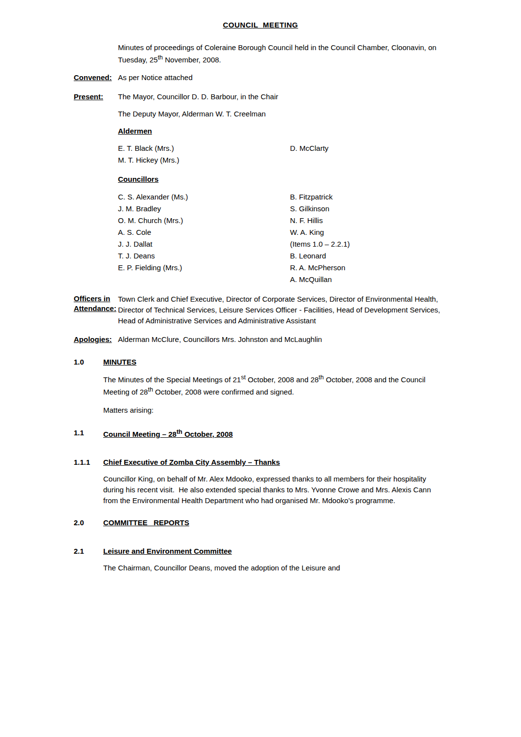COUNCIL MEETING
Minutes of proceedings of Coleraine Borough Council held in the Council Chamber, Cloonavin, on Tuesday, 25th November, 2008.
Convened:
As per Notice attached
Present:
The Mayor, Councillor D. D. Barbour, in the Chair
The Deputy Mayor, Alderman W. T. Creelman
Aldermen
E. T. Black (Mrs.)
M. T. Hickey (Mrs.)
D. McClarty
Councillors
C. S. Alexander (Ms.)
J. M. Bradley
O. M. Church (Mrs.)
A. S. Cole
J. J. Dallat
T. J. Deans
E. P. Fielding (Mrs.)
B. Fitzpatrick
S. Gilkinson
N. F. Hillis
W. A. King
(Items 1.0 – 2.2.1)
B. Leonard
R. A. McPherson
A. McQuillan
Officers in Attendance:
Town Clerk and Chief Executive, Director of Corporate Services, Director of Environmental Health, Director of Technical Services, Leisure Services Officer - Facilities, Head of Development Services, Head of Administrative Services and Administrative Assistant
Apologies:
Alderman McClure, Councillors Mrs. Johnston and McLaughlin
1.0
MINUTES
The Minutes of the Special Meetings of 21st October, 2008 and 28th October, 2008 and the Council Meeting of 28th October, 2008 were confirmed and signed.
Matters arising:
1.1
Council Meeting – 28th October, 2008
1.1.1
Chief Executive of Zomba City Assembly – Thanks
Councillor King, on behalf of Mr. Alex Mdooko, expressed thanks to all members for their hospitality during his recent visit. He also extended special thanks to Mrs. Yvonne Crowe and Mrs. Alexis Cann from the Environmental Health Department who had organised Mr. Mdooko’s programme.
2.0
COMMITTEE REPORTS
2.1
Leisure and Environment Committee
The Chairman, Councillor Deans, moved the adoption of the Leisure and